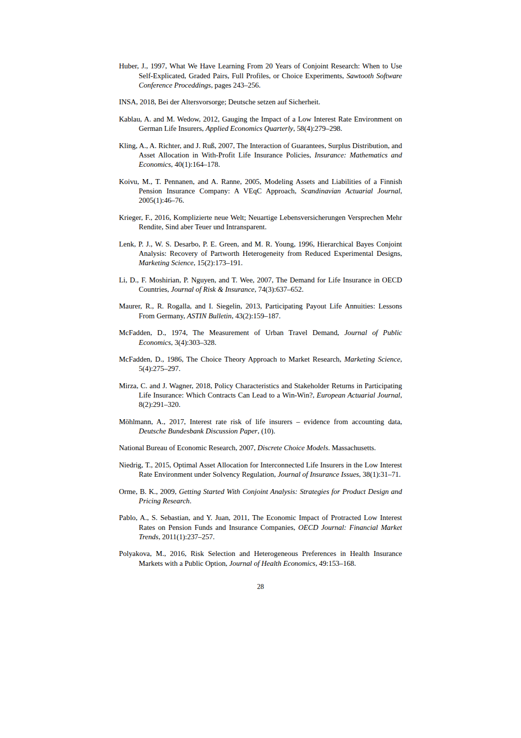Huber, J., 1997, What We Have Learning From 20 Years of Conjoint Research: When to Use Self-Explicated, Graded Pairs, Full Profiles, or Choice Experiments, Sawtooth Software Conference Proceddings, pages 243–256.
INSA, 2018, Bei der Altersvorsorge; Deutsche setzen auf Sicherheit.
Kablau, A. and M. Wedow, 2012, Gauging the Impact of a Low Interest Rate Environment on German Life Insurers, Applied Economics Quarterly, 58(4):279–298.
Kling, A., A. Richter, and J. Ruß, 2007, The Interaction of Guarantees, Surplus Distribution, and Asset Allocation in With-Profit Life Insurance Policies, Insurance: Mathematics and Economics, 40(1):164–178.
Koivu, M., T. Pennanen, and A. Ranne, 2005, Modeling Assets and Liabilities of a Finnish Pension Insurance Company: A VEqC Approach, Scandinavian Actuarial Journal, 2005(1):46–76.
Krieger, F., 2016, Komplizierte neue Welt; Neuartige Lebensversicherungen Versprechen Mehr Rendite, Sind aber Teuer und Intransparent.
Lenk, P. J., W. S. Desarbo, P. E. Green, and M. R. Young, 1996, Hierarchical Bayes Conjoint Analysis: Recovery of Partworth Heterogeneity from Reduced Experimental Designs, Marketing Science, 15(2):173–191.
Li, D., F. Moshirian, P. Nguyen, and T. Wee, 2007, The Demand for Life Insurance in OECD Countries, Journal of Risk & Insurance, 74(3):637–652.
Maurer, R., R. Rogalla, and I. Siegelin, 2013, Participating Payout Life Annuities: Lessons From Germany, ASTIN Bulletin, 43(2):159–187.
McFadden, D., 1974, The Measurement of Urban Travel Demand, Journal of Public Economics, 3(4):303–328.
McFadden, D., 1986, The Choice Theory Approach to Market Research, Marketing Science, 5(4):275–297.
Mirza, C. and J. Wagner, 2018, Policy Characteristics and Stakeholder Returns in Participating Life Insurance: Which Contracts Can Lead to a Win-Win?, European Actuarial Journal, 8(2):291–320.
Möhlmann, A., 2017, Interest rate risk of life insurers – evidence from accounting data, Deutsche Bundesbank Discussion Paper, (10).
National Bureau of Economic Research, 2007, Discrete Choice Models. Massachusetts.
Niedrig, T., 2015, Optimal Asset Allocation for Interconnected Life Insurers in the Low Interest Rate Environment under Solvency Regulation, Journal of Insurance Issues, 38(1):31–71.
Orme, B. K., 2009, Getting Started With Conjoint Analysis: Strategies for Product Design and Pricing Research.
Pablo, A., S. Sebastian, and Y. Juan, 2011, The Economic Impact of Protracted Low Interest Rates on Pension Funds and Insurance Companies, OECD Journal: Financial Market Trends, 2011(1):237–257.
Polyakova, M., 2016, Risk Selection and Heterogeneous Preferences in Health Insurance Markets with a Public Option, Journal of Health Economics, 49:153–168.
28